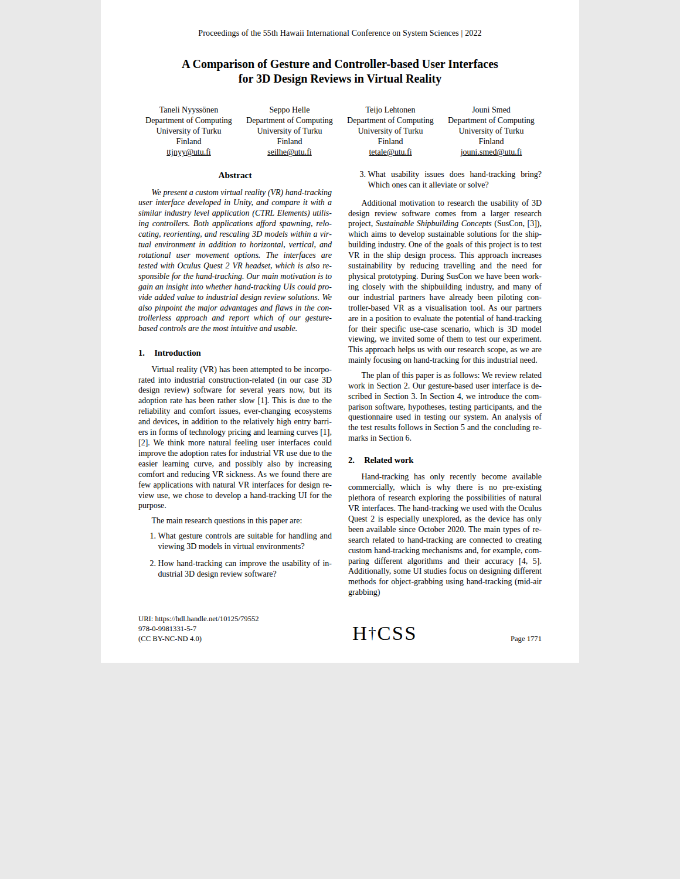Proceedings of the 55th Hawaii International Conference on System Sciences | 2022
A Comparison of Gesture and Controller-based User Interfaces
for 3D Design Reviews in Virtual Reality
| Taneli Nyyssönen Department of Computing University of Turku Finland ttjnyy@utu.fi | Seppo Helle Department of Computing University of Turku Finland seilhe@utu.fi | Teijo Lehtonen Department of Computing University of Turku Finland tetale@utu.fi | Jouni Smed Department of Computing University of Turku Finland jouni.smed@utu.fi |
Abstract
We present a custom virtual reality (VR) hand-tracking user interface developed in Unity, and compare it with a similar industry level application (CTRL Elements) utilising controllers. Both applications afford spawning, relocating, reorienting, and rescaling 3D models within a virtual environment in addition to horizontal, vertical, and rotational user movement options. The interfaces are tested with Oculus Quest 2 VR headset, which is also responsible for the hand-tracking. Our main motivation is to gain an insight into whether hand-tracking UIs could provide added value to industrial design review solutions. We also pinpoint the major advantages and flaws in the controllerless approach and report which of our gesture-based controls are the most intuitive and usable.
1. Introduction
Virtual reality (VR) has been attempted to be incorporated into industrial construction-related (in our case 3D design review) software for several years now, but its adoption rate has been rather slow [1]. This is due to the reliability and comfort issues, ever-changing ecosystems and devices, in addition to the relatively high entry barriers in forms of technology pricing and learning curves [1], [2]. We think more natural feeling user interfaces could improve the adoption rates for industrial VR use due to the easier learning curve, and possibly also by increasing comfort and reducing VR sickness. As we found there are few applications with natural VR interfaces for design review use, we chose to develop a hand-tracking UI for the purpose.
The main research questions in this paper are:
What gesture controls are suitable for handling and viewing 3D models in virtual environments?
How hand-tracking can improve the usability of industrial 3D design review software?
What usability issues does hand-tracking bring? Which ones can it alleviate or solve?
Additional motivation to research the usability of 3D design review software comes from a larger research project, Sustainable Shipbuilding Concepts (SusCon, [3]), which aims to develop sustainable solutions for the shipbuilding industry. One of the goals of this project is to test VR in the ship design process. This approach increases sustainability by reducing travelling and the need for physical prototyping. During SusCon we have been working closely with the shipbuilding industry, and many of our industrial partners have already been piloting controller-based VR as a visualisation tool. As our partners are in a position to evaluate the potential of hand-tracking for their specific use-case scenario, which is 3D model viewing, we invited some of them to test our experiment. This approach helps us with our research scope, as we are mainly focusing on hand-tracking for this industrial need.
The plan of this paper is as follows: We review related work in Section 2. Our gesture-based user interface is described in Section 3. In Section 4, we introduce the comparison software, hypotheses, testing participants, and the questionnaire used in testing our system. An analysis of the test results follows in Section 5 and the concluding remarks in Section 6.
2. Related work
Hand-tracking has only recently become available commercially, which is why there is no pre-existing plethora of research exploring the possibilities of natural VR interfaces. The hand-tracking we used with the Oculus Quest 2 is especially unexplored, as the device has only been available since October 2020. The main types of research related to hand-tracking are connected to creating custom hand-tracking mechanisms and, for example, comparing different algorithms and their accuracy [4, 5]. Additionally, some UI studies focus on designing different methods for object-grabbing using hand-tracking (mid-air grabbing)
URI: https://hdl.handle.net/10125/79552
978-0-9981331-5-7
(CC BY-NC-ND 4.0)
H†CSS
Page 1771